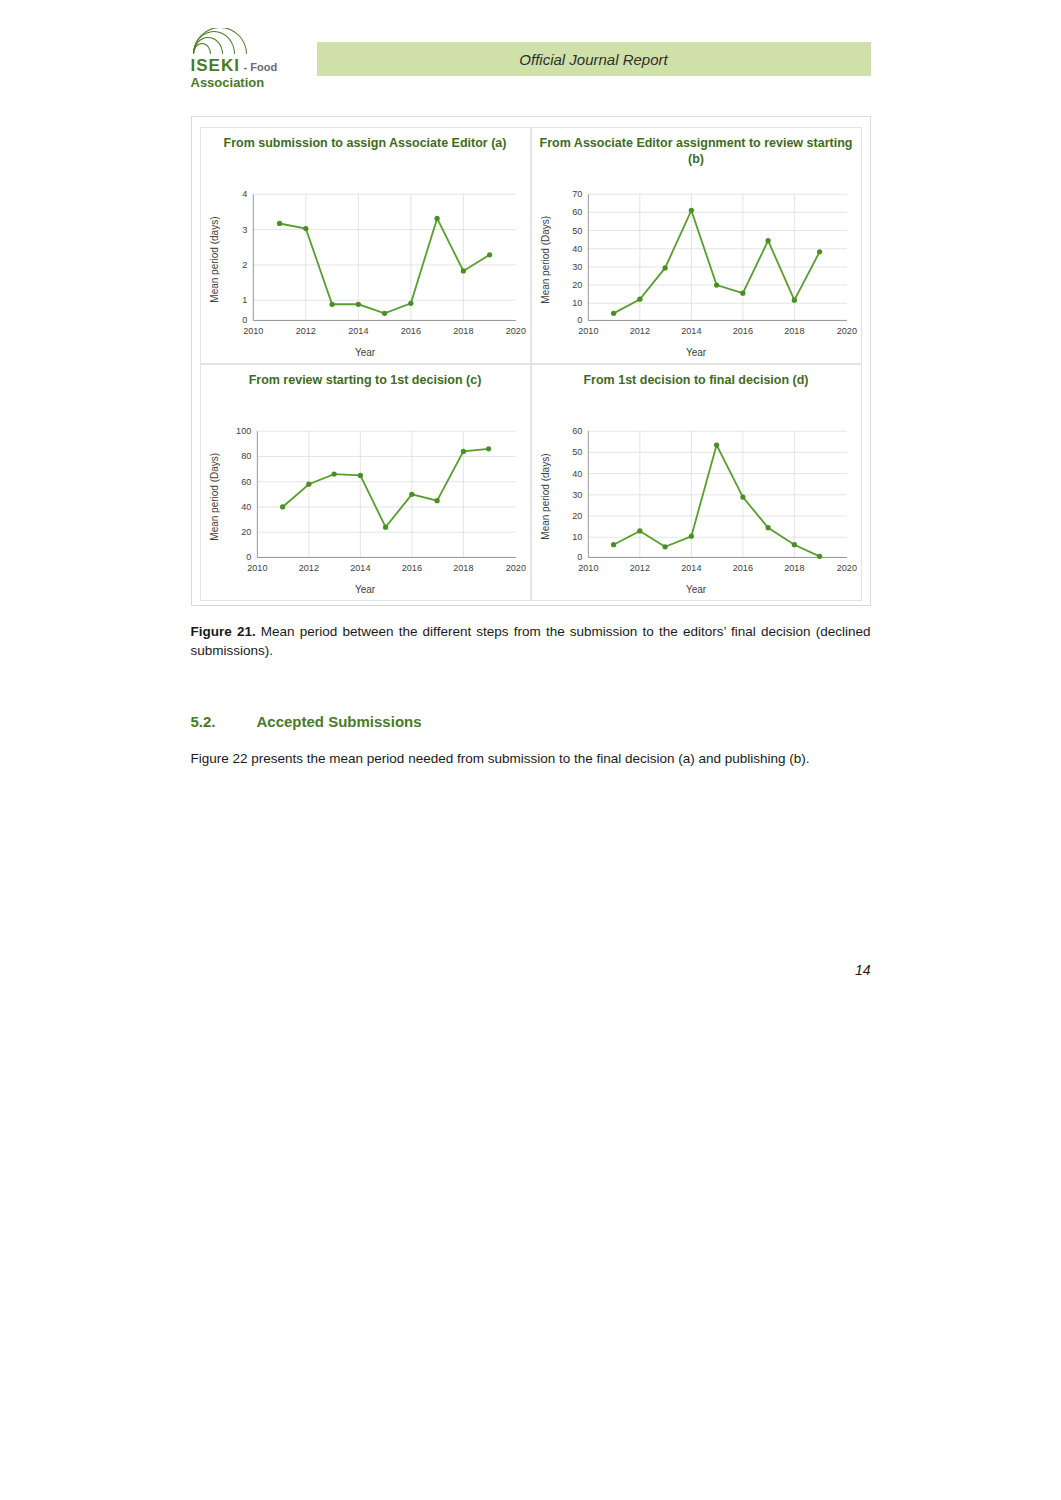ISEKI - Food
Association
Official Journal Report
From submission to assign Associate Editor (a)
Mean period (days)
4 3 2 1 0 2010 2012 2014 2016 2018 2020
Year
From Associate Editor assignment to review starting (b)
Mean period (Days)
70 60 50 40 30 20 10 0 2010 2012 2014 2016 2018 2020
Year
From review starting to 1st decision (c)
Mean period (Days)
100 80 60 40 20 0 2010 2012 2014 2016 2018 2020
Year
From 1st decision to final decision (d)
Mean period (days)
60 50 40 30 20 10 0 2010 2012 2014 2016 2018 2020
Year
Figure 21. Mean period between the different steps from the submission to the editors’ final decision (declined submissions).
5.2. Accepted Submissions
Figure 22 presents the mean period needed from submission to the final decision (a) and publishing (b).
14